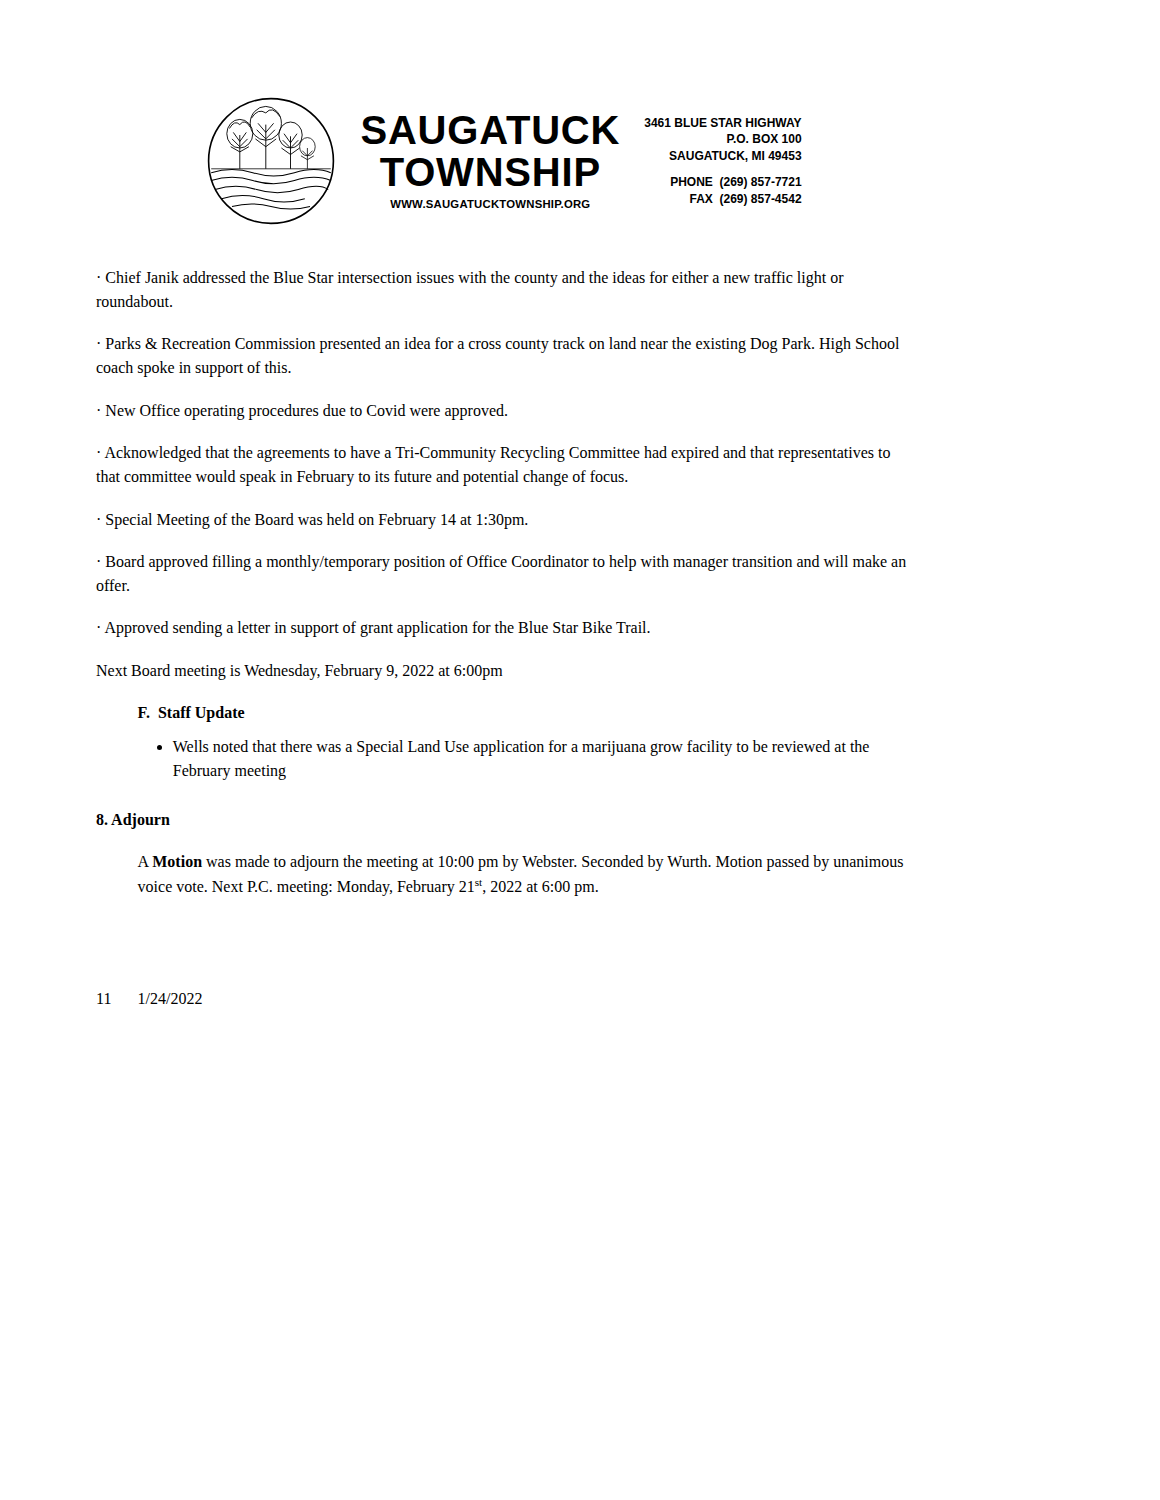SAUGATUCK
TOWNSHIP
WWW.SAUGATUCKTOWNSHIP.ORG
3461 BLUE STAR HIGHWAY
P.O. BOX 100
SAUGATUCK, MI 49453
PHONE (269) 857-7721
FAX (269) 857-4542
· Chief Janik addressed the Blue Star intersection issues with the county and the ideas for either a new traffic light or roundabout.
· Parks & Recreation Commission presented an idea for a cross county track on land near the existing Dog Park. High School coach spoke in support of this.
· New Office operating procedures due to Covid were approved.
· Acknowledged that the agreements to have a Tri-Community Recycling Committee had expired and that representatives to that committee would speak in February to its future and potential change of focus.
· Special Meeting of the Board was held on February 14 at 1:30pm.
· Board approved filling a monthly/temporary position of Office Coordinator to help with manager transition and will make an offer.
· Approved sending a letter in support of grant application for the Blue Star Bike Trail.
Next Board meeting is Wednesday, February 9, 2022 at 6:00pm
F. Staff Update
Wells noted that there was a Special Land Use application for a marijuana grow facility to be reviewed at the February meeting
8. Adjourn
A Motion was made to adjourn the meeting at 10:00 pm by Webster. Seconded by Wurth. Motion passed by unanimous voice vote. Next P.C. meeting: Monday, February 21st, 2022 at 6:00 pm.
111/24/2022